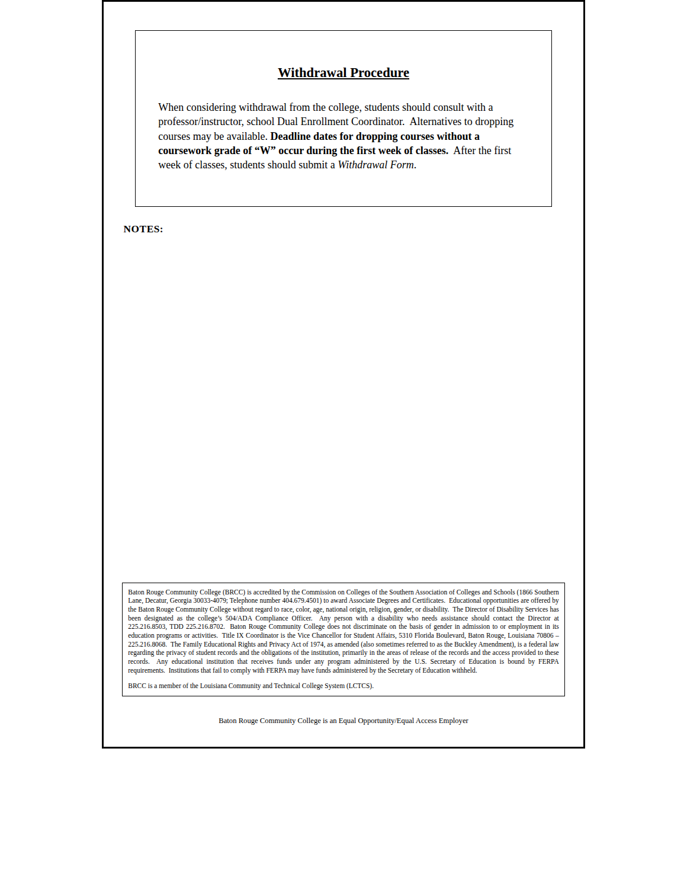Withdrawal Procedure
When considering withdrawal from the college, students should consult with a professor/instructor, school Dual Enrollment Coordinator. Alternatives to dropping courses may be available. Deadline dates for dropping courses without a coursework grade of “W” occur during the first week of classes. After the first week of classes, students should submit a Withdrawal Form.
NOTES:
Baton Rouge Community College (BRCC) is accredited by the Commission on Colleges of the Southern Association of Colleges and Schools (1866 Southern Lane, Decatur, Georgia 30033-4079; Telephone number 404.679.4501) to award Associate Degrees and Certificates. Educational opportunities are offered by the Baton Rouge Community College without regard to race, color, age, national origin, religion, gender, or disability. The Director of Disability Services has been designated as the college’s 504/ADA Compliance Officer. Any person with a disability who needs assistance should contact the Director at 225.216.8503, TDD 225.216.8702. Baton Rouge Community College does not discriminate on the basis of gender in admission to or employment in its education programs or activities. Title IX Coordinator is the Vice Chancellor for Student Affairs, 5310 Florida Boulevard, Baton Rouge, Louisiana 70806 – 225.216.8068. The Family Educational Rights and Privacy Act of 1974, as amended (also sometimes referred to as the Buckley Amendment), is a federal law regarding the privacy of student records and the obligations of the institution, primarily in the areas of release of the records and the access provided to these records. Any educational institution that receives funds under any program administered by the U.S. Secretary of Education is bound by FERPA requirements. Institutions that fail to comply with FERPA may have funds administered by the Secretary of Education withheld.
BRCC is a member of the Louisiana Community and Technical College System (LCTCS).
Baton Rouge Community College is an Equal Opportunity/Equal Access Employer